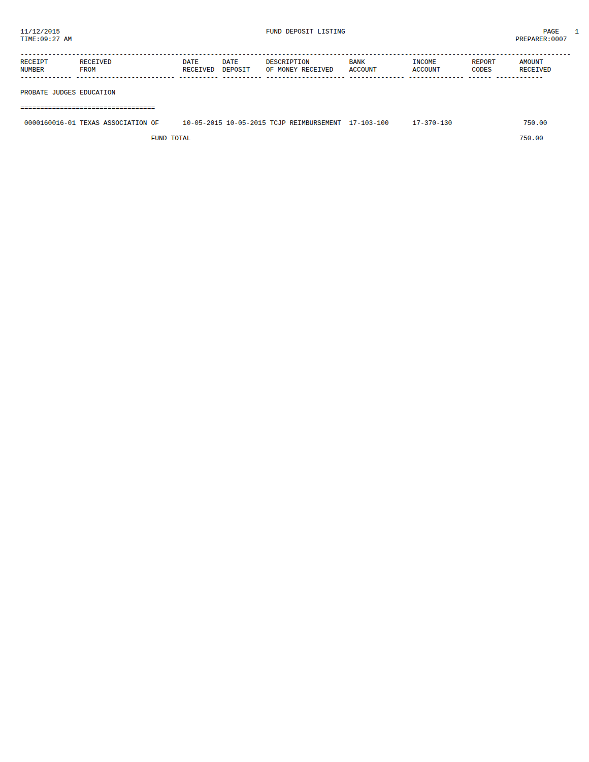11/12/2015 FUND DEPOSIT LISTING PAGE 1 TIME:09:27 AM PREPARER:0007 ------------------------------------------------------------------------------------------------------------------------------------------- RECEIPT RECEIVED DATE DATE DESCRIPTION BANK INCOME REPORT AMOUNT NUMBER FROM RECEIVED DEPOSIT OF MONEY RECEIVED ACCOUNT ACCOUNT CODES RECEIVED ------------- ------------------------- ---------- ---------- -------------------- -------------- -------------- ------ ------------ PROBATE JUDGES EDUCATION ================================== 0000160016-01 TEXAS ASSOCIATION OF 10-05-2015 10-05-2015 TCJP REIMBURSEMENT 17-103-100 17-370-130 750.00 FUND TOTAL 750.00